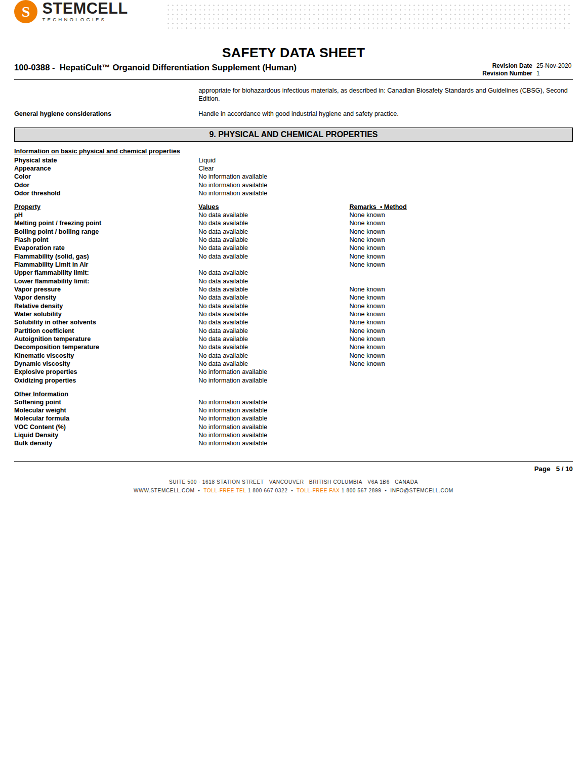S STEMCELL
TECHNOLOGIES
SAFETY DATA SHEET
100-0388 - HepatiCult™ Organoid Differentiation Supplement (Human)
Revision Date25-Nov-2020
Revision Number1
appropriate for biohazardous infectious materials, as described in: Canadian Biosafety Standards and Guidelines (CBSG), Second Edition.
General hygiene considerations
Handle in accordance with good industrial hygiene and safety practice.
9. PHYSICAL AND CHEMICAL PROPERTIES
Information on basic physical and chemical properties
| Physical state | Liquid |
| Appearance | Clear |
| Color | No information available |
| Odor | No information available |
| Odor threshold | No information available |
| Property | Values | Remarks • Method |
| pH | No data available | None known |
| Melting point / freezing point | No data available | None known |
| Boiling point / boiling range | No data available | None known |
| Flash point | No data available | None known |
| Evaporation rate | No data available | None known |
| Flammability (solid, gas) | No data available | None known |
| Flammability Limit in Air | | None known |
| Upper flammability limit: | No data available | |
| Lower flammability limit: | No data available | |
| Vapor pressure | No data available | None known |
| Vapor density | No data available | None known |
| Relative density | No data available | None known |
| Water solubility | No data available | None known |
| Solubility in other solvents | No data available | None known |
| Partition coefficient | No data available | None known |
| Autoignition temperature | No data available | None known |
| Decomposition temperature | No data available | None known |
| Kinematic viscosity | No data available | None known |
| Dynamic viscosity | No data available | None known |
| Explosive properties | No information available |
| Oxidizing properties | No information available |
| Other Information | | |
| Softening point | No information available |
| Molecular weight | No information available |
| Molecular formula | No information available |
| VOC Content (%) | No information available |
| Liquid Density | No information available |
| Bulk density | No information available |
Page 5 / 10
SUITE 500 · 1618 STATION STREET VANCOUVER BRITISH COLUMBIA V6A 1B6 CANADA
WWW.STEMCELL.COM • TOLL-FREE TEL 1 800 667 0322 • TOLL-FREE FAX 1 800 567 2899 • INFO@STEMCELL.COM